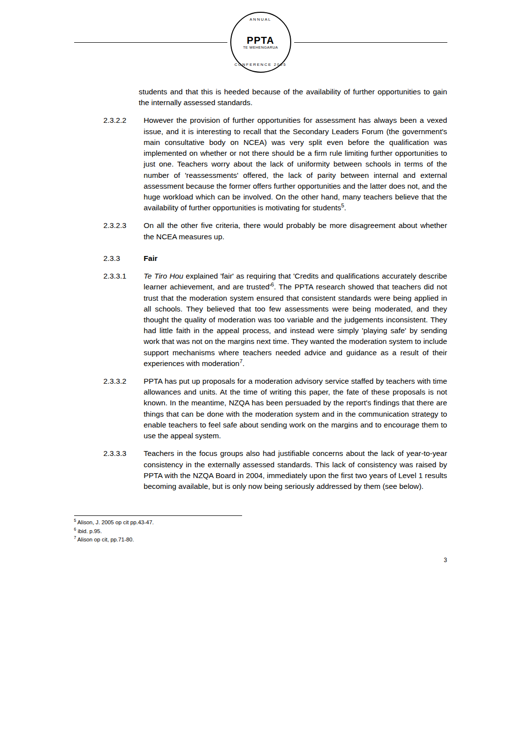ANNUAL
PPTA TE WEHENGARUA
CONFERENCE 2005
students and that this is heeded because of the availability of further opportunities to gain the internally assessed standards.
2.3.2.2 However the provision of further opportunities for assessment has always been a vexed issue, and it is interesting to recall that the Secondary Leaders Forum (the government's main consultative body on NCEA) was very split even before the qualification was implemented on whether or not there should be a firm rule limiting further opportunities to just one. Teachers worry about the lack of uniformity between schools in terms of the number of 'reassessments' offered, the lack of parity between internal and external assessment because the former offers further opportunities and the latter does not, and the huge workload which can be involved. On the other hand, many teachers believe that the availability of further opportunities is motivating for students5.
2.3.2.3 On all the other five criteria, there would probably be more disagreement about whether the NCEA measures up.
2.3.3 Fair
2.3.3.1 Te Tiro Hou explained 'fair' as requiring that 'Credits and qualifications accurately describe learner achievement, and are trusted'6. The PPTA research showed that teachers did not trust that the moderation system ensured that consistent standards were being applied in all schools. They believed that too few assessments were being moderated, and they thought the quality of moderation was too variable and the judgements inconsistent. They had little faith in the appeal process, and instead were simply 'playing safe' by sending work that was not on the margins next time. They wanted the moderation system to include support mechanisms where teachers needed advice and guidance as a result of their experiences with moderation7.
2.3.3.2 PPTA has put up proposals for a moderation advisory service staffed by teachers with time allowances and units. At the time of writing this paper, the fate of these proposals is not known. In the meantime, NZQA has been persuaded by the report's findings that there are things that can be done with the moderation system and in the communication strategy to enable teachers to feel safe about sending work on the margins and to encourage them to use the appeal system.
2.3.3.3 Teachers in the focus groups also had justifiable concerns about the lack of year-to-year consistency in the externally assessed standards. This lack of consistency was raised by PPTA with the NZQA Board in 2004, immediately upon the first two years of Level 1 results becoming available, but is only now being seriously addressed by them (see below).
5 Alison, J. 2005 op cit pp.43-47.
6 ibid. p.95.
7 Alison op cit, pp.71-80.
3